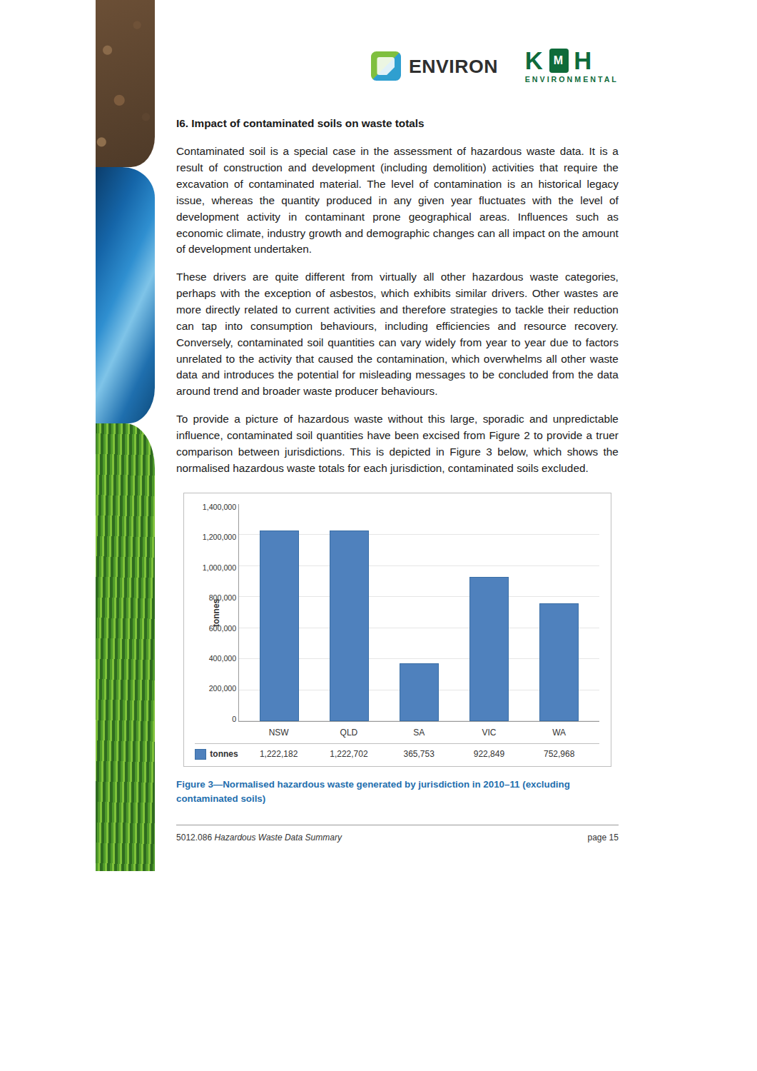ENVIRON
KMH
ENVIRONMENTAL
I6. Impact of contaminated soils on waste totals
Contaminated soil is a special case in the assessment of hazardous waste data. It is a result of construction and development (including demolition) activities that require the excavation of contaminated material. The level of contamination is an historical legacy issue, whereas the quantity produced in any given year fluctuates with the level of development activity in contaminant prone geographical areas. Influences such as economic climate, industry growth and demographic changes can all impact on the amount of development undertaken.
These drivers are quite different from virtually all other hazardous waste categories, perhaps with the exception of asbestos, which exhibits similar drivers. Other wastes are more directly related to current activities and therefore strategies to tackle their reduction can tap into consumption behaviours, including efficiencies and resource recovery. Conversely, contaminated soil quantities can vary widely from year to year due to factors unrelated to the activity that caused the contamination, which overwhelms all other waste data and introduces the potential for misleading messages to be concluded from the data around trend and broader waste producer behaviours.
To provide a picture of hazardous waste without this large, sporadic and unpredictable influence, contaminated soil quantities have been excised from Figure 2 to provide a truer comparison between jurisdictions. This is depicted in Figure 3 below, which shows the normalised hazardous waste totals for each jurisdiction, contaminated soils excluded.
tonnes
1,400,000 1,200,000 1,000,000 800,000 600,000 400,000 200,000 0
NSW QLD SA VIC WA
tonnes
1,222,182 1,222,702 365,753 922,849 752,968
Figure 3—Normalised hazardous waste generated by jurisdiction in 2010–11 (excluding contaminated soils)
5012.086 Hazardous Waste Data Summary
page 15